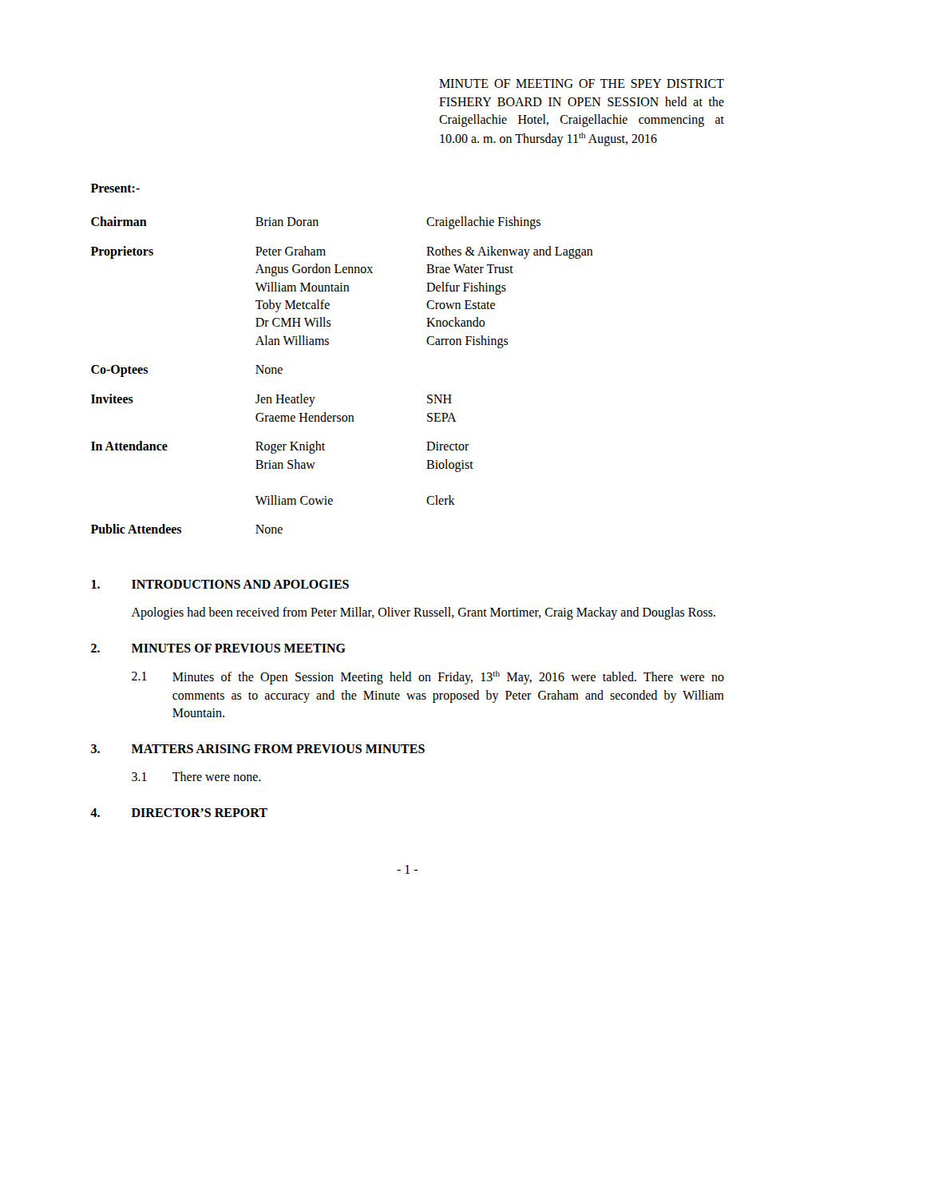MINUTE OF MEETING OF THE SPEY DISTRICT FISHERY BOARD IN OPEN SESSION held at the Craigellachie Hotel, Craigellachie commencing at 10.00 a. m. on Thursday 11th August, 2016
Present:-
| Chairman | Brian Doran | Craigellachie Fishings |
| Proprietors | Peter Graham Angus Gordon Lennox William Mountain Toby Metcalfe Dr CMH Wills Alan Williams | Rothes & Aikenway and Laggan Brae Water Trust Delfur Fishings Crown Estate Knockando Carron Fishings |
| Co-Optees | None | |
| Invitees | Jen Heatley Graeme Henderson | SNH SEPA |
| In Attendance | Roger Knight Brian Shaw William Cowie | Director Biologist Clerk |
| Public Attendees | None | |
1. Introductions and Apologies
Apologies had been received from Peter Millar, Oliver Russell, Grant Mortimer, Craig Mackay and Douglas Ross.
2. Minutes of Previous Meeting
2.1 Minutes of the Open Session Meeting held on Friday, 13th May, 2016 were tabled. There were no comments as to accuracy and the Minute was proposed by Peter Graham and seconded by William Mountain.
3. Matters Arising from Previous Minutes
3.1 There were none.
4. Director’s Report
- 1 -